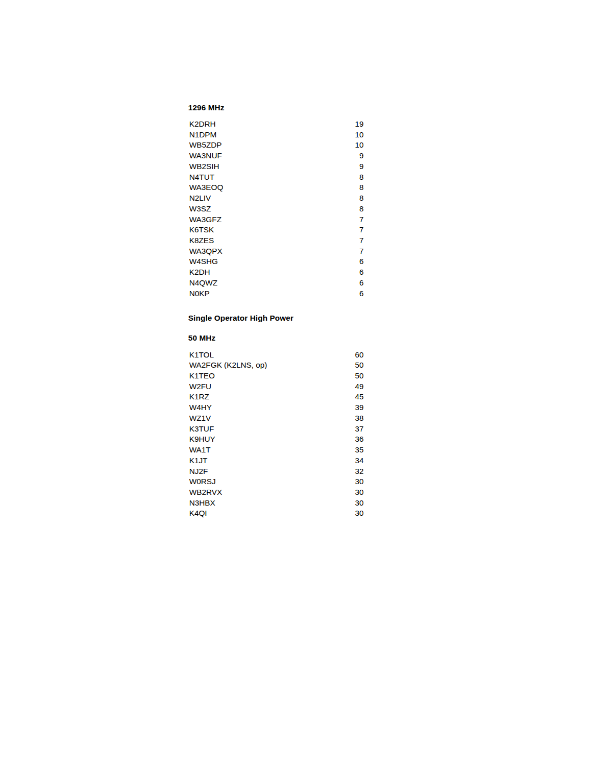1296 MHz
| K2DRH | 19 |
| N1DPM | 10 |
| WB5ZDP | 10 |
| WA3NUF | 9 |
| WB2SIH | 9 |
| N4TUT | 8 |
| WA3EOQ | 8 |
| N2LIV | 8 |
| W3SZ | 8 |
| WA3GFZ | 7 |
| K6TSK | 7 |
| K8ZES | 7 |
| WA3QPX | 7 |
| W4SHG | 6 |
| K2DH | 6 |
| N4QWZ | 6 |
| N0KP | 6 |
Single Operator High Power
50 MHz
| K1TOL | 60 |
| WA2FGK (K2LNS, op) | 50 |
| K1TEO | 50 |
| W2FU | 49 |
| K1RZ | 45 |
| W4HY | 39 |
| WZ1V | 38 |
| K3TUF | 37 |
| K9HUY | 36 |
| WA1T | 35 |
| K1JT | 34 |
| NJ2F | 32 |
| W0RSJ | 30 |
| WB2RVX | 30 |
| N3HBX | 30 |
| K4QI | 30 |